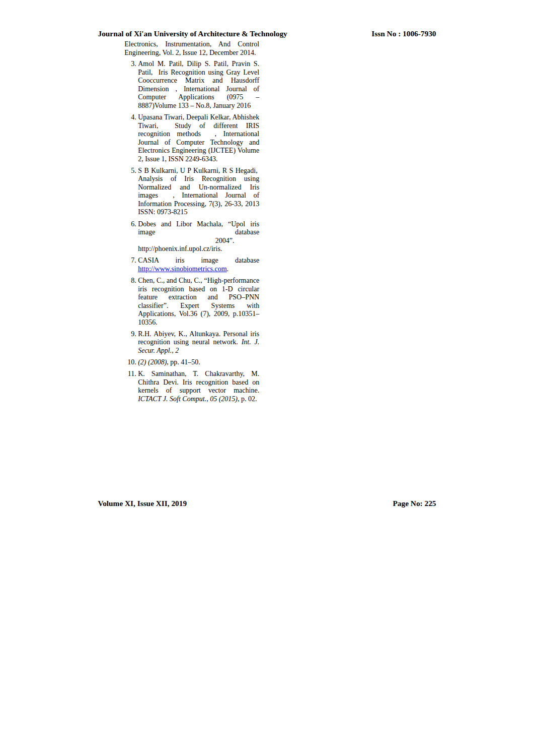Journal of Xi'an University of Architecture & Technology
Issn No : 1006-7930
Electronics, Instrumentation, And Control Engineering, Vol. 2, Issue 12, December 2014.
Amol M. Patil, Dilip S. Patil, Pravin S. Patil, Iris Recognition using Gray Level Cooccurrence Matrix and Hausdorff Dimension , International Journal of Computer Applications (0975 – 8887)Volume 133 – No.8, January 2016
Upasana Tiwari, Deepali Kelkar, Abhishek Tiwari, Study of different IRIS recognition methods , International Journal of Computer Technology and Electronics Engineering (IJCTEE) Volume 2, Issue 1, ISSN 2249-6343.
S B Kulkarni, U P Kulkarni, R S Hegadi, Analysis of Iris Recognition using Normalized and Un-normalized Iris images , International Journal of Information Processing, 7(3), 26-33, 2013 ISSN: 0973-8215
Dobes and Libor Machala, “Upol iris image database 2004”. http://phoenix.inf.upol.cz/iris.
CASIA iris image database http://www.sinobiometrics.com.
Chen, C., and Chu, C., “High-performance iris recognition based on 1-D circular feature extraction and PSO–PNN classifier”. Expert Systems with Applications, Vol.36 (7), 2009, p.10351–10356.
R.H. Abiyev, K., Altunkaya. Personal iris recognition using neural network. Int. J. Secur. Appl., 2
(2) (2008), pp. 41–50.
K. Saminathan, T. Chakravarthy, M. Chithra Devi. Iris recognition based on kernels of support vector machine. ICTACT J. Soft Comput., 05 (2015), p. 02.
Volume XI, Issue XII, 2019
Page No: 225